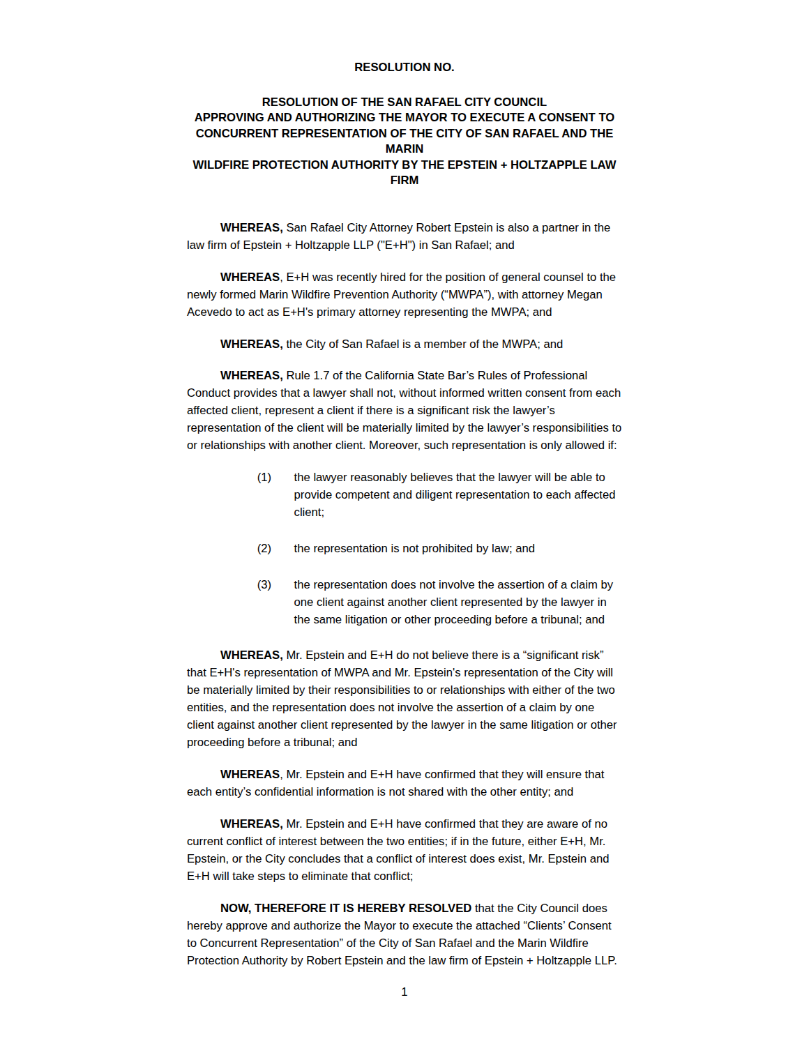RESOLUTION NO.
RESOLUTION OF THE SAN RAFAEL CITY COUNCIL
APPROVING AND AUTHORIZING THE MAYOR TO EXECUTE A CONSENT TO
CONCURRENT REPRESENTATION OF THE CITY OF SAN RAFAEL AND THE MARIN
WILDFIRE PROTECTION AUTHORITY BY THE EPSTEIN + HOLTZAPPLE LAW FIRM
WHEREAS, San Rafael City Attorney Robert Epstein is also a partner in the law firm of Epstein + Holtzapple LLP ("E+H") in San Rafael; and
WHEREAS, E+H was recently hired for the position of general counsel to the newly formed Marin Wildfire Prevention Authority (“MWPA”), with attorney Megan Acevedo to act as E+H's primary attorney representing the MWPA; and
WHEREAS, the City of San Rafael is a member of the MWPA; and
WHEREAS, Rule 1.7 of the California State Bar’s Rules of Professional Conduct provides that a lawyer shall not, without informed written consent from each affected client, represent a client if there is a significant risk the lawyer’s representation of the client will be materially limited by the lawyer’s responsibilities to or relationships with another client. Moreover, such representation is only allowed if:
the lawyer reasonably believes that the lawyer will be able to provide competent and diligent representation to each affected client;
the representation is not prohibited by law; and
the representation does not involve the assertion of a claim by one client against another client represented by the lawyer in the same litigation or other proceeding before a tribunal; and
WHEREAS, Mr. Epstein and E+H do not believe there is a “significant risk” that E+H's representation of MWPA and Mr. Epstein's representation of the City will be materially limited by their responsibilities to or relationships with either of the two entities, and the representation does not involve the assertion of a claim by one client against another client represented by the lawyer in the same litigation or other proceeding before a tribunal; and
WHEREAS, Mr. Epstein and E+H have confirmed that they will ensure that each entity’s confidential information is not shared with the other entity; and
WHEREAS, Mr. Epstein and E+H have confirmed that they are aware of no current conflict of interest between the two entities; if in the future, either E+H, Mr. Epstein, or the City concludes that a conflict of interest does exist, Mr. Epstein and E+H will take steps to eliminate that conflict;
NOW, THEREFORE IT IS HEREBY RESOLVED that the City Council does hereby approve and authorize the Mayor to execute the attached “Clients’ Consent to Concurrent Representation” of the City of San Rafael and the Marin Wildfire Protection Authority by Robert Epstein and the law firm of Epstein + Holtzapple LLP.
1